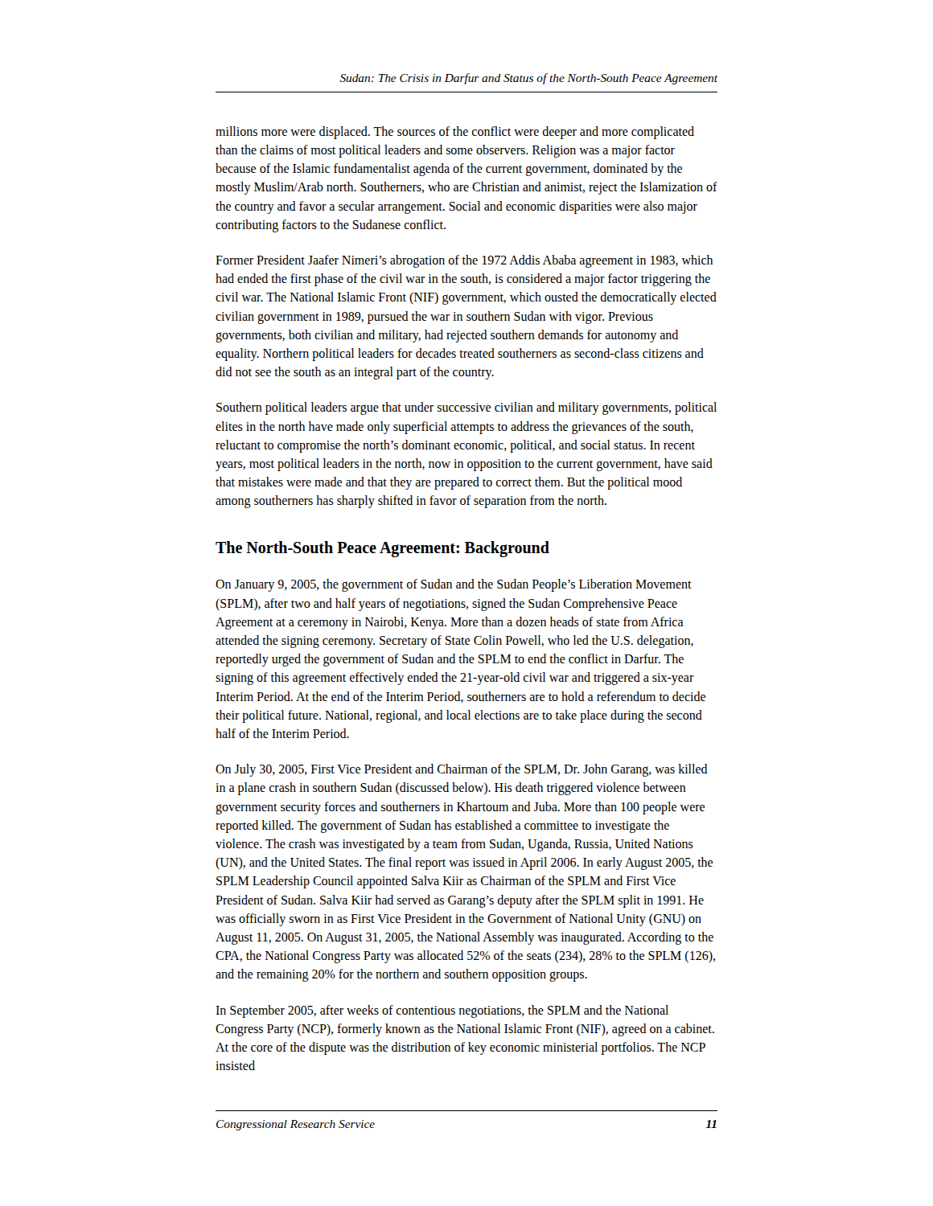Sudan: The Crisis in Darfur and Status of the North-South Peace Agreement
millions more were displaced. The sources of the conflict were deeper and more complicated than the claims of most political leaders and some observers. Religion was a major factor because of the Islamic fundamentalist agenda of the current government, dominated by the mostly Muslim/Arab north. Southerners, who are Christian and animist, reject the Islamization of the country and favor a secular arrangement. Social and economic disparities were also major contributing factors to the Sudanese conflict.
Former President Jaafer Nimeri’s abrogation of the 1972 Addis Ababa agreement in 1983, which had ended the first phase of the civil war in the south, is considered a major factor triggering the civil war. The National Islamic Front (NIF) government, which ousted the democratically elected civilian government in 1989, pursued the war in southern Sudan with vigor. Previous governments, both civilian and military, had rejected southern demands for autonomy and equality. Northern political leaders for decades treated southerners as second-class citizens and did not see the south as an integral part of the country.
Southern political leaders argue that under successive civilian and military governments, political elites in the north have made only superficial attempts to address the grievances of the south, reluctant to compromise the north’s dominant economic, political, and social status. In recent years, most political leaders in the north, now in opposition to the current government, have said that mistakes were made and that they are prepared to correct them. But the political mood among southerners has sharply shifted in favor of separation from the north.
The North-South Peace Agreement: Background
On January 9, 2005, the government of Sudan and the Sudan People’s Liberation Movement (SPLM), after two and half years of negotiations, signed the Sudan Comprehensive Peace Agreement at a ceremony in Nairobi, Kenya. More than a dozen heads of state from Africa attended the signing ceremony. Secretary of State Colin Powell, who led the U.S. delegation, reportedly urged the government of Sudan and the SPLM to end the conflict in Darfur. The signing of this agreement effectively ended the 21-year-old civil war and triggered a six-year Interim Period. At the end of the Interim Period, southerners are to hold a referendum to decide their political future. National, regional, and local elections are to take place during the second half of the Interim Period.
On July 30, 2005, First Vice President and Chairman of the SPLM, Dr. John Garang, was killed in a plane crash in southern Sudan (discussed below). His death triggered violence between government security forces and southerners in Khartoum and Juba. More than 100 people were reported killed. The government of Sudan has established a committee to investigate the violence. The crash was investigated by a team from Sudan, Uganda, Russia, United Nations (UN), and the United States. The final report was issued in April 2006. In early August 2005, the SPLM Leadership Council appointed Salva Kiir as Chairman of the SPLM and First Vice President of Sudan. Salva Kiir had served as Garang’s deputy after the SPLM split in 1991. He was officially sworn in as First Vice President in the Government of National Unity (GNU) on August 11, 2005. On August 31, 2005, the National Assembly was inaugurated. According to the CPA, the National Congress Party was allocated 52% of the seats (234), 28% to the SPLM (126), and the remaining 20% for the northern and southern opposition groups.
In September 2005, after weeks of contentious negotiations, the SPLM and the National Congress Party (NCP), formerly known as the National Islamic Front (NIF), agreed on a cabinet. At the core of the dispute was the distribution of key economic ministerial portfolios. The NCP insisted
Congressional Research Service 11